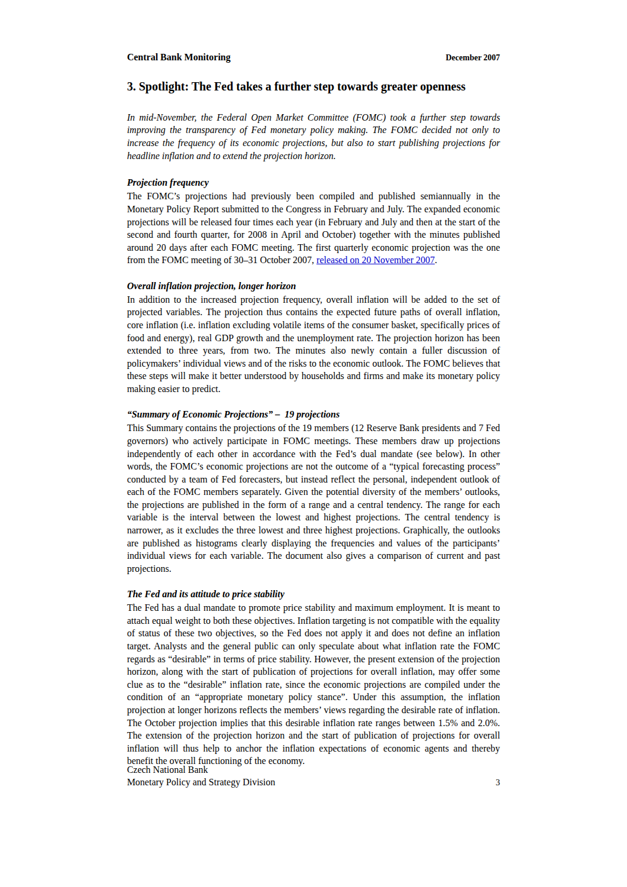Central Bank Monitoring
December 2007
3. Spotlight: The Fed takes a further step towards greater openness
In mid-November, the Federal Open Market Committee (FOMC) took a further step towards improving the transparency of Fed monetary policy making. The FOMC decided not only to increase the frequency of its economic projections, but also to start publishing projections for headline inflation and to extend the projection horizon.
Projection frequency
The FOMC’s projections had previously been compiled and published semiannually in the Monetary Policy Report submitted to the Congress in February and July. The expanded economic projections will be released four times each year (in February and July and then at the start of the second and fourth quarter, for 2008 in April and October) together with the minutes published around 20 days after each FOMC meeting. The first quarterly economic projection was the one from the FOMC meeting of 30–31 October 2007, released on 20 November 2007.
Overall inflation projection, longer horizon
In addition to the increased projection frequency, overall inflation will be added to the set of projected variables. The projection thus contains the expected future paths of overall inflation, core inflation (i.e. inflation excluding volatile items of the consumer basket, specifically prices of food and energy), real GDP growth and the unemployment rate. The projection horizon has been extended to three years, from two. The minutes also newly contain a fuller discussion of policymakers’ individual views and of the risks to the economic outlook. The FOMC believes that these steps will make it better understood by households and firms and make its monetary policy making easier to predict.
“Summary of Economic Projections” – 19 projections
This Summary contains the projections of the 19 members (12 Reserve Bank presidents and 7 Fed governors) who actively participate in FOMC meetings. These members draw up projections independently of each other in accordance with the Fed’s dual mandate (see below). In other words, the FOMC’s economic projections are not the outcome of a “typical forecasting process” conducted by a team of Fed forecasters, but instead reflect the personal, independent outlook of each of the FOMC members separately. Given the potential diversity of the members’ outlooks, the projections are published in the form of a range and a central tendency. The range for each variable is the interval between the lowest and highest projections. The central tendency is narrower, as it excludes the three lowest and three highest projections. Graphically, the outlooks are published as histograms clearly displaying the frequencies and values of the participants’ individual views for each variable. The document also gives a comparison of current and past projections.
The Fed and its attitude to price stability
The Fed has a dual mandate to promote price stability and maximum employment. It is meant to attach equal weight to both these objectives. Inflation targeting is not compatible with the equality of status of these two objectives, so the Fed does not apply it and does not define an inflation target. Analysts and the general public can only speculate about what inflation rate the FOMC regards as “desirable” in terms of price stability. However, the present extension of the projection horizon, along with the start of publication of projections for overall inflation, may offer some clue as to the “desirable” inflation rate, since the economic projections are compiled under the condition of an “appropriate monetary policy stance”. Under this assumption, the inflation projection at longer horizons reflects the members’ views regarding the desirable rate of inflation. The October projection implies that this desirable inflation rate ranges between 1.5% and 2.0%. The extension of the projection horizon and the start of publication of projections for overall inflation will thus help to anchor the inflation expectations of economic agents and thereby benefit the overall functioning of the economy.
Czech National Bank
Monetary Policy and Strategy Division
3